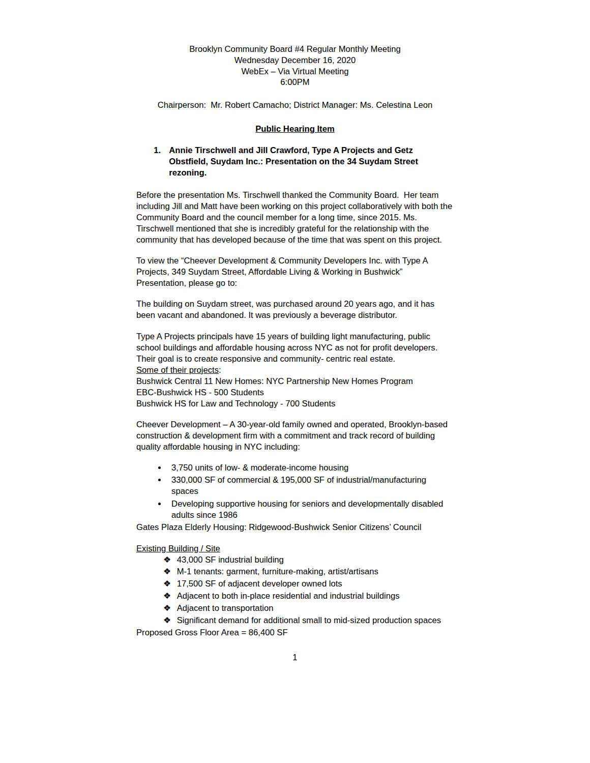Brooklyn Community Board #4 Regular Monthly Meeting
Wednesday December 16, 2020
WebEx – Via Virtual Meeting
6:00PM
Chairperson: Mr. Robert Camacho; District Manager: Ms. Celestina Leon
Public Hearing Item
Annie Tirschwell and Jill Crawford, Type A Projects and Getz Obstfield, Suydam Inc.: Presentation on the 34 Suydam Street rezoning.
Before the presentation Ms. Tirschwell thanked the Community Board. Her team including Jill and Matt have been working on this project collaboratively with both the Community Board and the council member for a long time, since 2015. Ms. Tirschwell mentioned that she is incredibly grateful for the relationship with the community that has developed because of the time that was spent on this project.
To view the “Cheever Development & Community Developers Inc. with Type A Projects, 349 Suydam Street, Affordable Living & Working in Bushwick” Presentation, please go to:
The building on Suydam street, was purchased around 20 years ago, and it has been vacant and abandoned. It was previously a beverage distributor.
Type A Projects principals have 15 years of building light manufacturing, public school buildings and affordable housing across NYC as not for profit developers. Their goal is to create responsive and community- centric real estate.
Some of their projects:
Bushwick Central 11 New Homes: NYC Partnership New Homes Program
EBC-Bushwick HS - 500 Students
Bushwick HS for Law and Technology - 700 Students
Cheever Development – A 30-year-old family owned and operated, Brooklyn-based construction & development firm with a commitment and track record of building quality affordable housing in NYC including:
3,750 units of low- & moderate-income housing
330,000 SF of commercial & 195,000 SF of industrial/manufacturing spaces
Developing supportive housing for seniors and developmentally disabled adults since 1986
Gates Plaza Elderly Housing: Ridgewood-Bushwick Senior Citizens’ Council
Existing Building / Site
43,000 SF industrial building
M-1 tenants: garment, furniture-making, artist/artisans
17,500 SF of adjacent developer owned lots
Adjacent to both in-place residential and industrial buildings
Adjacent to transportation
Significant demand for additional small to mid-sized production spaces
Proposed Gross Floor Area = 86,400 SF
1